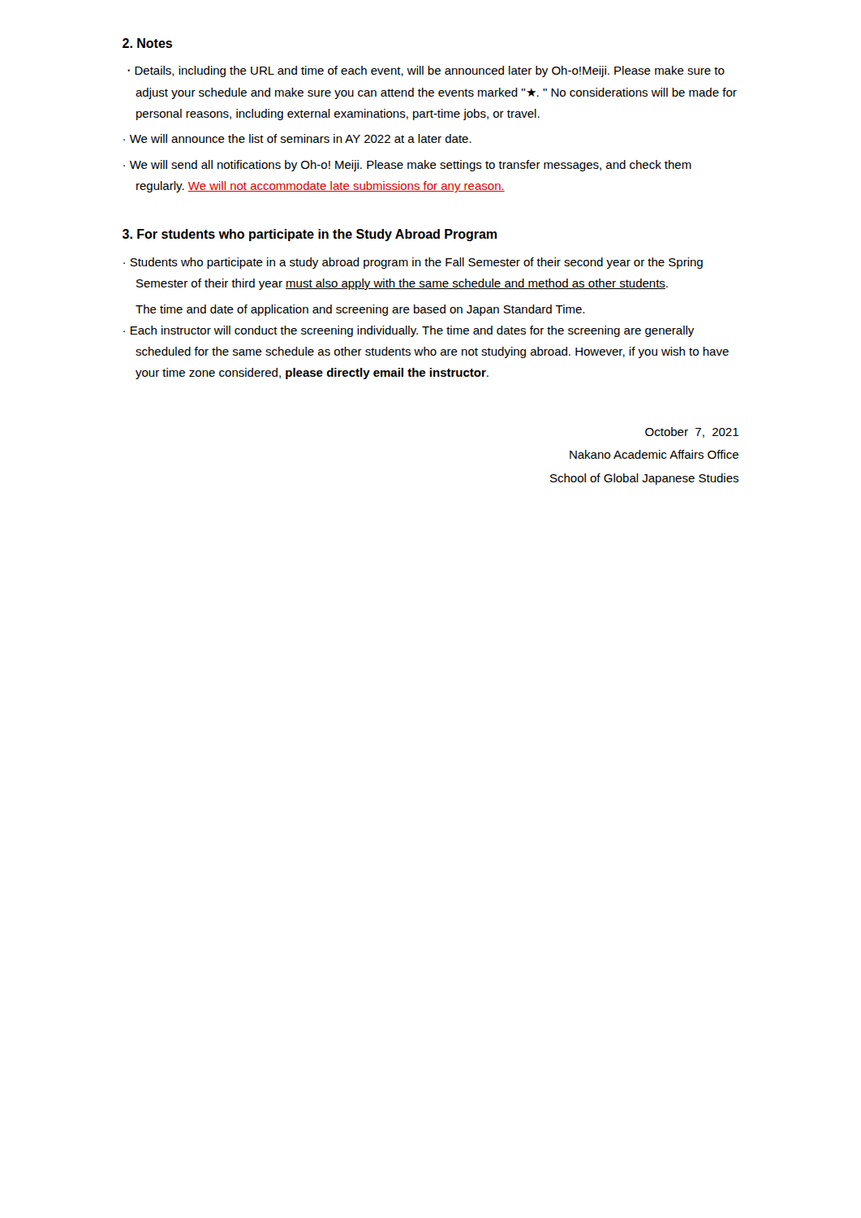2. Notes
・Details, including the URL and time of each event, will be announced later by Oh-o!Meiji. Please make sure to adjust your schedule and make sure you can attend the events marked "★. " No considerations will be made for personal reasons, including external examinations, part-time jobs, or travel.
· We will announce the list of seminars in AY 2022 at a later date.
· We will send all notifications by Oh-o! Meiji. Please make settings to transfer messages, and check them regularly. We will not accommodate late submissions for any reason.
3. For students who participate in the Study Abroad Program
· Students who participate in a study abroad program in the Fall Semester of their second year or the Spring Semester of their third year must also apply with the same schedule and method as other students.
The time and date of application and screening are based on Japan Standard Time.
· Each instructor will conduct the screening individually. The time and dates for the screening are generally scheduled for the same schedule as other students who are not studying abroad. However, if you wish to have your time zone considered, please directly email the instructor.
October 7, 2021
Nakano Academic Affairs Office
School of Global Japanese Studies